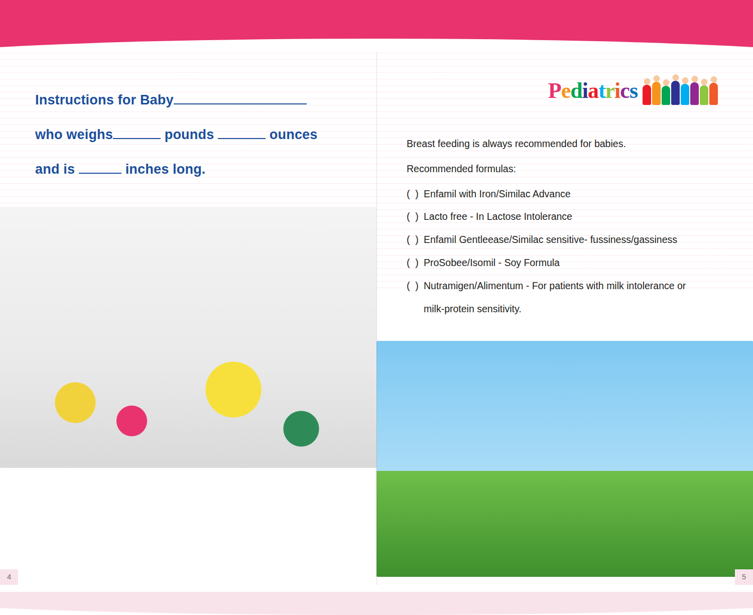Instructions for Baby
who weighs pounds ounces
and is inches long.
4
Pediatrics
Breast feeding is always recommended for babies.
Recommended formulas:
( ) Enfamil with Iron/Similac Advance
( ) Lacto free - In Lactose Intolerance
( ) Enfamil Gentleease/Similac sensitive- fussiness/gassiness
( ) ProSobee/Isomil - Soy Formula
( ) Nutramigen/Alimentum - For patients with milk intolerance or
milk-protein sensitivity.
5